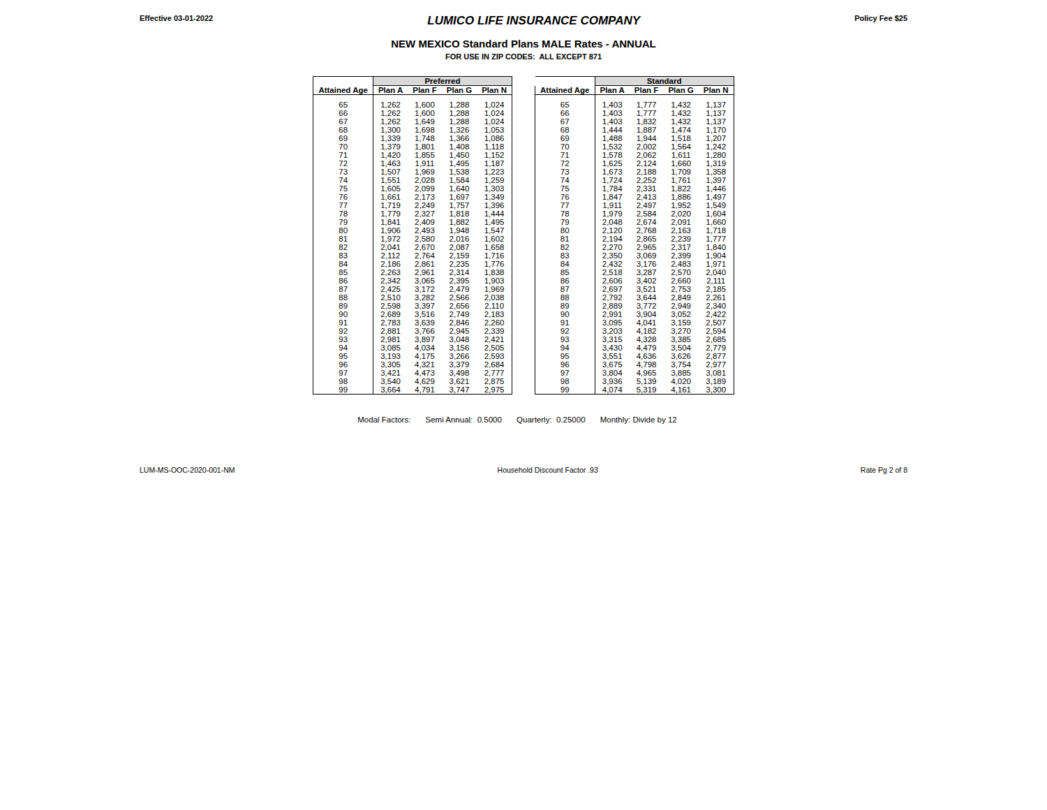Effective 03-01-2022
LUMICO LIFE INSURANCE COMPANY
Policy Fee $25
NEW MEXICO Standard Plans MALE Rates - ANNUAL
FOR USE IN ZIP CODES: ALL EXCEPT 871
| | Preferred | | | Standard |
| --- | --- | --- | --- | --- |
| Attained Age | Plan A | Plan F | Plan G | Plan N | | Attained Age | Plan A | Plan F | Plan G | Plan N |
| 65 | 1,262 | 1,600 | 1,288 | 1,024 | | 65 | 1,403 | 1,777 | 1,432 | 1,137 |
| 66 | 1,262 | 1,600 | 1,288 | 1,024 | | 66 | 1,403 | 1,777 | 1,432 | 1,137 |
| 67 | 1,262 | 1,649 | 1,288 | 1,024 | | 67 | 1,403 | 1,832 | 1,432 | 1,137 |
| 68 | 1,300 | 1,698 | 1,326 | 1,053 | | 68 | 1,444 | 1,887 | 1,474 | 1,170 |
| 69 | 1,339 | 1,748 | 1,366 | 1,086 | | 69 | 1,488 | 1,944 | 1,518 | 1,207 |
| 70 | 1,379 | 1,801 | 1,408 | 1,118 | | 70 | 1,532 | 2,002 | 1,564 | 1,242 |
| 71 | 1,420 | 1,855 | 1,450 | 1,152 | | 71 | 1,578 | 2,062 | 1,611 | 1,280 |
| 72 | 1,463 | 1,911 | 1,495 | 1,187 | | 72 | 1,625 | 2,124 | 1,660 | 1,319 |
| 73 | 1,507 | 1,969 | 1,538 | 1,223 | | 73 | 1,673 | 2,188 | 1,709 | 1,358 |
| 74 | 1,551 | 2,028 | 1,584 | 1,259 | | 74 | 1,724 | 2,252 | 1,761 | 1,397 |
| 75 | 1,605 | 2,099 | 1,640 | 1,303 | | 75 | 1,784 | 2,331 | 1,822 | 1,446 |
| 76 | 1,661 | 2,173 | 1,697 | 1,349 | | 76 | 1,847 | 2,413 | 1,886 | 1,497 |
| 77 | 1,719 | 2,249 | 1,757 | 1,396 | | 77 | 1,911 | 2,497 | 1,952 | 1,549 |
| 78 | 1,779 | 2,327 | 1,818 | 1,444 | | 78 | 1,979 | 2,584 | 2,020 | 1,604 |
| 79 | 1,841 | 2,409 | 1,882 | 1,495 | | 79 | 2,048 | 2,674 | 2,091 | 1,660 |
| 80 | 1,906 | 2,493 | 1,948 | 1,547 | | 80 | 2,120 | 2,768 | 2,163 | 1,718 |
| 81 | 1,972 | 2,580 | 2,016 | 1,602 | | 81 | 2,194 | 2,865 | 2,239 | 1,777 |
| 82 | 2,041 | 2,670 | 2,087 | 1,658 | | 82 | 2,270 | 2,965 | 2,317 | 1,840 |
| 83 | 2,112 | 2,764 | 2,159 | 1,716 | | 83 | 2,350 | 3,069 | 2,399 | 1,904 |
| 84 | 2,186 | 2,861 | 2,235 | 1,776 | | 84 | 2,432 | 3,176 | 2,483 | 1,971 |
| 85 | 2,263 | 2,961 | 2,314 | 1,838 | | 85 | 2,518 | 3,287 | 2,570 | 2,040 |
| 86 | 2,342 | 3,065 | 2,395 | 1,903 | | 86 | 2,606 | 3,402 | 2,660 | 2,111 |
| 87 | 2,425 | 3,172 | 2,479 | 1,969 | | 87 | 2,697 | 3,521 | 2,753 | 2,185 |
| 88 | 2,510 | 3,282 | 2,566 | 2,038 | | 88 | 2,792 | 3,644 | 2,849 | 2,261 |
| 89 | 2,598 | 3,397 | 2,656 | 2,110 | | 89 | 2,889 | 3,772 | 2,949 | 2,340 |
| 90 | 2,689 | 3,516 | 2,749 | 2,183 | | 90 | 2,991 | 3,904 | 3,052 | 2,422 |
| 91 | 2,783 | 3,639 | 2,846 | 2,260 | | 91 | 3,095 | 4,041 | 3,159 | 2,507 |
| 92 | 2,881 | 3,766 | 2,945 | 2,339 | | 92 | 3,203 | 4,182 | 3,270 | 2,594 |
| 93 | 2,981 | 3,897 | 3,048 | 2,421 | | 93 | 3,315 | 4,328 | 3,385 | 2,685 |
| 94 | 3,085 | 4,034 | 3,156 | 2,505 | | 94 | 3,430 | 4,479 | 3,504 | 2,779 |
| 95 | 3,193 | 4,175 | 3,266 | 2,593 | | 95 | 3,551 | 4,636 | 3,626 | 2,877 |
| 96 | 3,305 | 4,321 | 3,379 | 2,684 | | 96 | 3,675 | 4,798 | 3,754 | 2,977 |
| 97 | 3,421 | 4,473 | 3,498 | 2,777 | | 97 | 3,804 | 4,965 | 3,885 | 3,081 |
| 98 | 3,540 | 4,629 | 3,621 | 2,875 | | 98 | 3,936 | 5,139 | 4,020 | 3,189 |
| 99 | 3,664 | 4,791 | 3,747 | 2,975 | | 99 | 4,074 | 5,319 | 4,161 | 3,300 |
Modal Factors: Semi Annual: 0.5000 Quarterly: 0.25000 Monthly: Divide by 12
LUM-MS-OOC-2020-001-NM
Household Discount Factor .93
Rate Pg 2 of 8